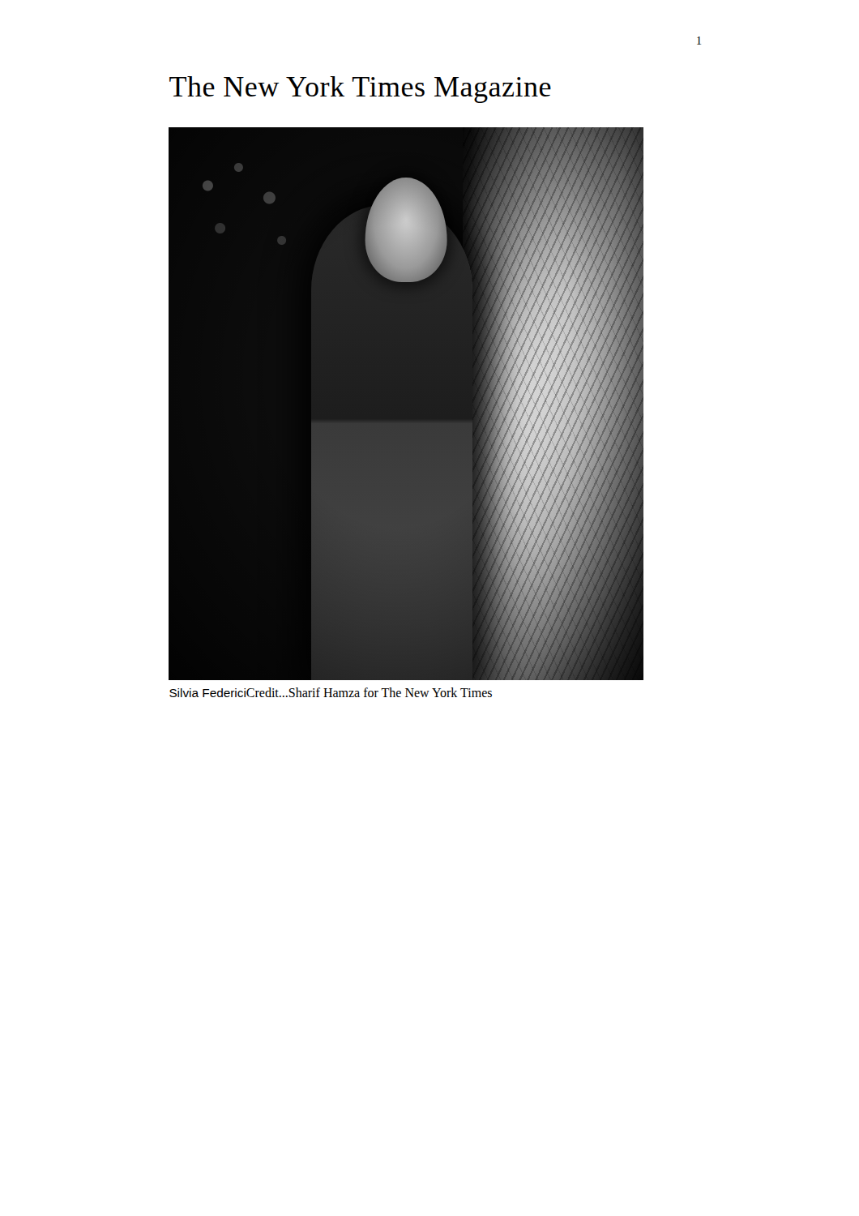1
The New York Times Magazine
Silvia Federici Credit...Sharif Hamza for The New York Times